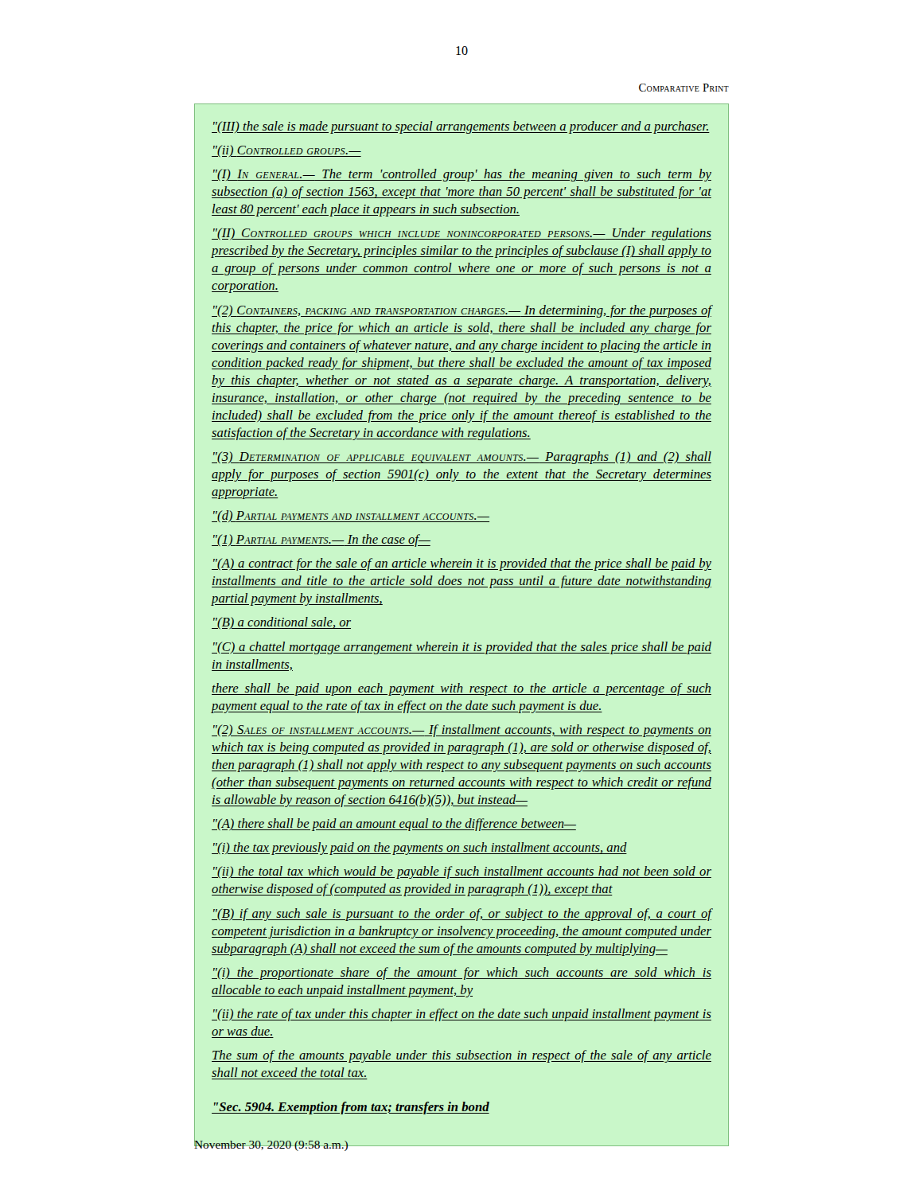10
Comparative Print
"(III) the sale is made pursuant to special arrangements between a producer and a purchaser.
"(ii) Controlled groups.—
"(I) In general.— The term 'controlled group' has the meaning given to such term by subsection (a) of section 1563, except that 'more than 50 percent' shall be substituted for 'at least 80 percent' each place it appears in such subsection.
"(II) Controlled groups which include nonincorporated persons.— Under regulations prescribed by the Secretary, principles similar to the principles of subclause (I) shall apply to a group of persons under common control where one or more of such persons is not a corporation.
"(2) Containers, packing and transportation charges.— In determining, for the purposes of this chapter, the price for which an article is sold, there shall be included any charge for coverings and containers of whatever nature, and any charge incident to placing the article in condition packed ready for shipment, but there shall be excluded the amount of tax imposed by this chapter, whether or not stated as a separate charge. A transportation, delivery, insurance, installation, or other charge (not required by the preceding sentence to be included) shall be excluded from the price only if the amount thereof is established to the satisfaction of the Secretary in accordance with regulations.
"(3) Determination of applicable equivalent amounts.— Paragraphs (1) and (2) shall apply for purposes of section 5901(c) only to the extent that the Secretary determines appropriate.
"(d) Partial payments and installment accounts.—
"(1) Partial payments.— In the case of—
"(A) a contract for the sale of an article wherein it is provided that the price shall be paid by installments and title to the article sold does not pass until a future date notwithstanding partial payment by installments,
"(B) a conditional sale, or
"(C) a chattel mortgage arrangement wherein it is provided that the sales price shall be paid in installments,
there shall be paid upon each payment with respect to the article a percentage of such payment equal to the rate of tax in effect on the date such payment is due.
"(2) Sales of installment accounts.— If installment accounts, with respect to payments on which tax is being computed as provided in paragraph (1), are sold or otherwise disposed of, then paragraph (1) shall not apply with respect to any subsequent payments on such accounts (other than subsequent payments on returned accounts with respect to which credit or refund is allowable by reason of section 6416(b)(5)), but instead—
"(A) there shall be paid an amount equal to the difference between—
"(i) the tax previously paid on the payments on such installment accounts, and
"(ii) the total tax which would be payable if such installment accounts had not been sold or otherwise disposed of (computed as provided in paragraph (1)), except that
"(B) if any such sale is pursuant to the order of, or subject to the approval of, a court of competent jurisdiction in a bankruptcy or insolvency proceeding, the amount computed under subparagraph (A) shall not exceed the sum of the amounts computed by multiplying—
"(i) the proportionate share of the amount for which such accounts are sold which is allocable to each unpaid installment payment, by
"(ii) the rate of tax under this chapter in effect on the date such unpaid installment payment is or was due.
The sum of the amounts payable under this subsection in respect of the sale of any article shall not exceed the total tax.
"Sec. 5904. Exemption from tax; transfers in bond
November 30, 2020 (9:58 a.m.)